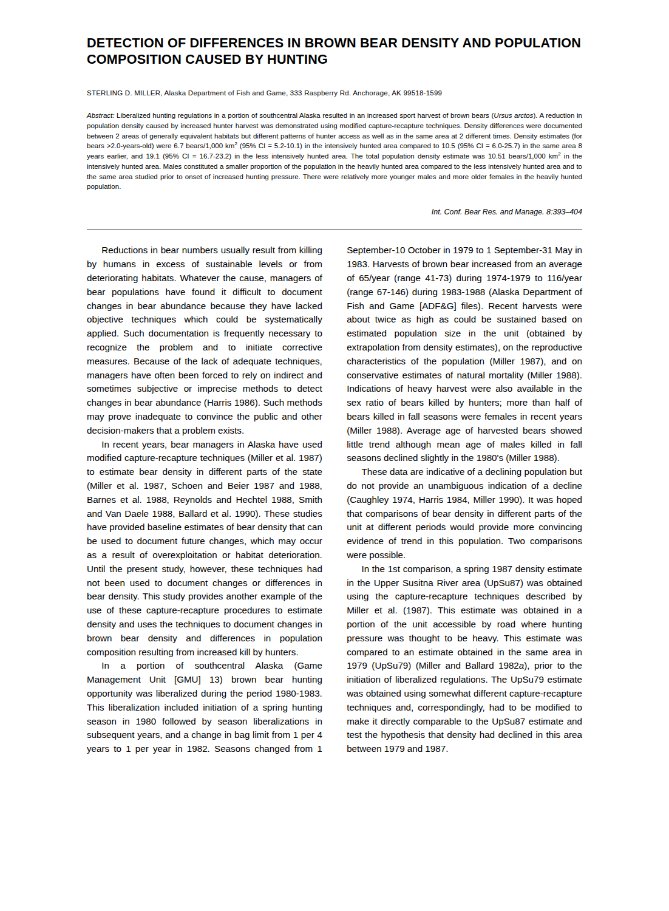Detection of Differences in Brown Bear Density and Population Composition Caused by Hunting
STERLING D. MILLER, Alaska Department of Fish and Game, 333 Raspberry Rd. Anchorage, AK 99518-1599
Abstract: Liberalized hunting regulations in a portion of southcentral Alaska resulted in an increased sport harvest of brown bears (Ursus arctos). A reduction in population density caused by increased hunter harvest was demonstrated using modified capture-recapture techniques. Density differences were documented between 2 areas of generally equivalent habitats but different patterns of hunter access as well as in the same area at 2 different times. Density estimates (for bears >2.0-years-old) were 6.7 bears/1,000 km2 (95% CI = 5.2-10.1) in the intensively hunted area compared to 10.5 (95% CI = 6.0-25.7) in the same area 8 years earlier, and 19.1 (95% CI = 16.7-23.2) in the less intensively hunted area. The total population density estimate was 10.51 bears/1,000 km2 in the intensively hunted area. Males constituted a smaller proportion of the population in the heavily hunted area compared to the less intensively hunted area and to the same area studied prior to onset of increased hunting pressure. There were relatively more younger males and more older females in the heavily hunted population.
Int. Conf. Bear Res. and Manage. 8:393–404
Reductions in bear numbers usually result from killing by humans in excess of sustainable levels or from deteriorating habitats. Whatever the cause, managers of bear populations have found it difficult to document changes in bear abundance because they have lacked objective techniques which could be systematically applied. Such documentation is frequently necessary to recognize the problem and to initiate corrective measures. Because of the lack of adequate techniques, managers have often been forced to rely on indirect and sometimes subjective or imprecise methods to detect changes in bear abundance (Harris 1986). Such methods may prove inadequate to convince the public and other decision-makers that a problem exists.
In recent years, bear managers in Alaska have used modified capture-recapture techniques (Miller et al. 1987) to estimate bear density in different parts of the state (Miller et al. 1987, Schoen and Beier 1987 and 1988, Barnes et al. 1988, Reynolds and Hechtel 1988, Smith and Van Daele 1988, Ballard et al. 1990). These studies have provided baseline estimates of bear density that can be used to document future changes, which may occur as a result of overexploitation or habitat deterioration. Until the present study, however, these techniques had not been used to document changes or differences in bear density. This study provides another example of the use of these capture-recapture procedures to estimate density and uses the techniques to document changes in brown bear density and differences in population composition resulting from increased kill by hunters.
In a portion of southcentral Alaska (Game Management Unit [GMU] 13) brown bear hunting opportunity was liberalized during the period 1980-1983. This liberalization included initiation of a spring hunting season in 1980 followed by season liberalizations in subsequent years, and a change in bag limit from 1 per 4 years to 1 per year in 1982. Seasons changed from 1 September-10 October in 1979 to 1 September-31 May in 1983. Harvests of brown bear increased from an average of 65/year (range 41-73) during 1974-1979 to 116/year (range 67-146) during 1983-1988 (Alaska Department of Fish and Game [ADF&G] files). Recent harvests were about twice as high as could be sustained based on estimated population size in the unit (obtained by extrapolation from density estimates), on the reproductive characteristics of the population (Miller 1987), and on conservative estimates of natural mortality (Miller 1988). Indications of heavy harvest were also available in the sex ratio of bears killed by hunters; more than half of bears killed in fall seasons were females in recent years (Miller 1988). Average age of harvested bears showed little trend although mean age of males killed in fall seasons declined slightly in the 1980's (Miller 1988).
These data are indicative of a declining population but do not provide an unambiguous indication of a decline (Caughley 1974, Harris 1984, Miller 1990). It was hoped that comparisons of bear density in different parts of the unit at different periods would provide more convincing evidence of trend in this population. Two comparisons were possible.
In the 1st comparison, a spring 1987 density estimate in the Upper Susitna River area (UpSu87) was obtained using the capture-recapture techniques described by Miller et al. (1987). This estimate was obtained in a portion of the unit accessible by road where hunting pressure was thought to be heavy. This estimate was compared to an estimate obtained in the same area in 1979 (UpSu79) (Miller and Ballard 1982a), prior to the initiation of liberalized regulations. The UpSu79 estimate was obtained using somewhat different capture-recapture techniques and, correspondingly, had to be modified to make it directly comparable to the UpSu87 estimate and test the hypothesis that density had declined in this area between 1979 and 1987.